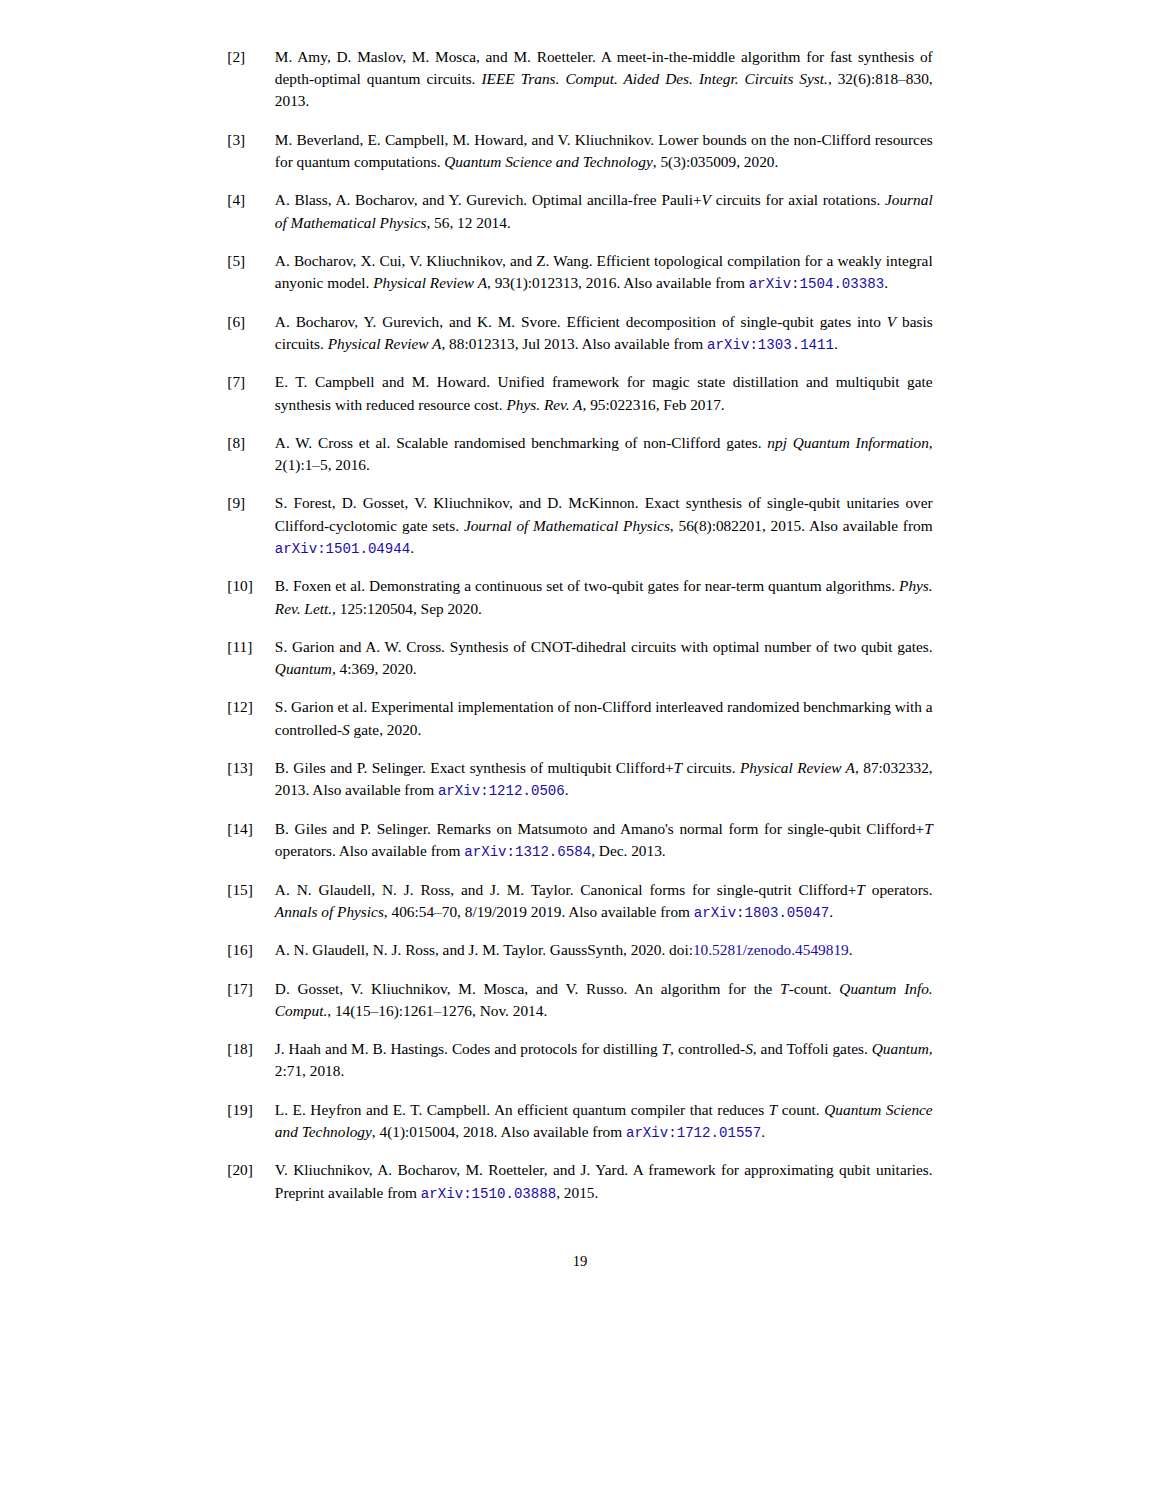[2] M. Amy, D. Maslov, M. Mosca, and M. Roetteler. A meet-in-the-middle algorithm for fast synthesis of depth-optimal quantum circuits. IEEE Trans. Comput. Aided Des. Integr. Circuits Syst., 32(6):818–830, 2013.
[3] M. Beverland, E. Campbell, M. Howard, and V. Kliuchnikov. Lower bounds on the non-Clifford resources for quantum computations. Quantum Science and Technology, 5(3):035009, 2020.
[4] A. Blass, A. Bocharov, and Y. Gurevich. Optimal ancilla-free Pauli+V circuits for axial rotations. Journal of Mathematical Physics, 56, 12 2014.
[5] A. Bocharov, X. Cui, V. Kliuchnikov, and Z. Wang. Efficient topological compilation for a weakly integral anyonic model. Physical Review A, 93(1):012313, 2016. Also available from arXiv:1504.03383.
[6] A. Bocharov, Y. Gurevich, and K. M. Svore. Efficient decomposition of single-qubit gates into V basis circuits. Physical Review A, 88:012313, Jul 2013. Also available from arXiv:1303.1411.
[7] E. T. Campbell and M. Howard. Unified framework for magic state distillation and multiqubit gate synthesis with reduced resource cost. Phys. Rev. A, 95:022316, Feb 2017.
[8] A. W. Cross et al. Scalable randomised benchmarking of non-Clifford gates. npj Quantum Information, 2(1):1–5, 2016.
[9] S. Forest, D. Gosset, V. Kliuchnikov, and D. McKinnon. Exact synthesis of single-qubit unitaries over Clifford-cyclotomic gate sets. Journal of Mathematical Physics, 56(8):082201, 2015. Also available from arXiv:1501.04944.
[10] B. Foxen et al. Demonstrating a continuous set of two-qubit gates for near-term quantum algorithms. Phys. Rev. Lett., 125:120504, Sep 2020.
[11] S. Garion and A. W. Cross. Synthesis of CNOT-dihedral circuits with optimal number of two qubit gates. Quantum, 4:369, 2020.
[12] S. Garion et al. Experimental implementation of non-Clifford interleaved randomized benchmarking with a controlled-S gate, 2020.
[13] B. Giles and P. Selinger. Exact synthesis of multiqubit Clifford+T circuits. Physical Review A, 87:032332, 2013. Also available from arXiv:1212.0506.
[14] B. Giles and P. Selinger. Remarks on Matsumoto and Amano's normal form for single-qubit Clifford+T operators. Also available from arXiv:1312.6584, Dec. 2013.
[15] A. N. Glaudell, N. J. Ross, and J. M. Taylor. Canonical forms for single-qutrit Clifford+T operators. Annals of Physics, 406:54–70, 8/19/2019 2019. Also available from arXiv:1803.05047.
[16] A. N. Glaudell, N. J. Ross, and J. M. Taylor. GaussSynth, 2020. doi:10.5281/zenodo.4549819.
[17] D. Gosset, V. Kliuchnikov, M. Mosca, and V. Russo. An algorithm for the T-count. Quantum Info. Comput., 14(15–16):1261–1276, Nov. 2014.
[18] J. Haah and M. B. Hastings. Codes and protocols for distilling T, controlled-S, and Toffoli gates. Quantum, 2:71, 2018.
[19] L. E. Heyfron and E. T. Campbell. An efficient quantum compiler that reduces T count. Quantum Science and Technology, 4(1):015004, 2018. Also available from arXiv:1712.01557.
[20] V. Kliuchnikov, A. Bocharov, M. Roetteler, and J. Yard. A framework for approximating qubit unitaries. Preprint available from arXiv:1510.03888, 2015.
19